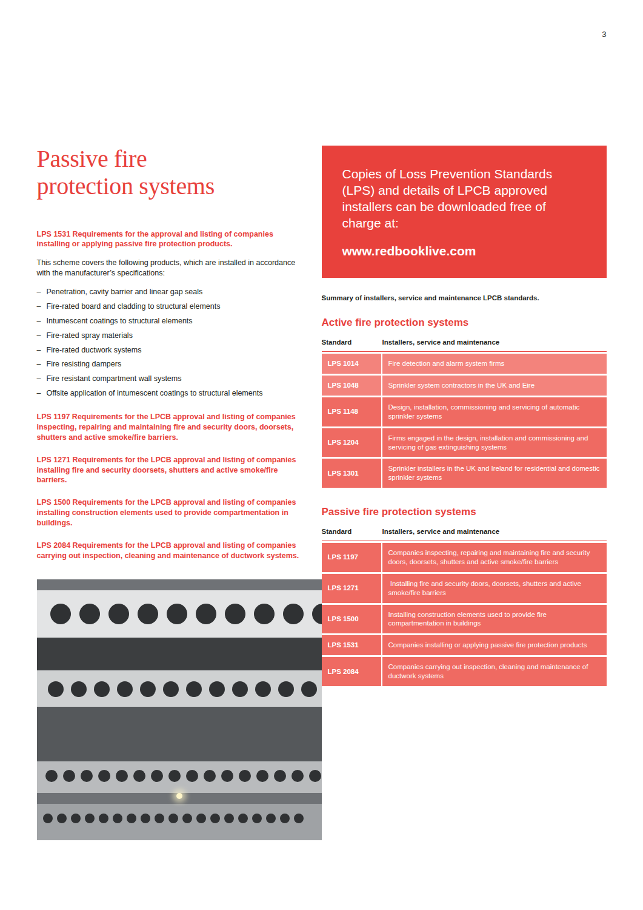3
Passive fire
protection systems
LPS 1531 Requirements for the approval and listing of companies installing or applying passive fire protection products.
This scheme covers the following products, which are installed in accordance with the manufacturer’s specifications:
Penetration, cavity barrier and linear gap seals
Fire-rated board and cladding to structural elements
Intumescent coatings to structural elements
Fire-rated spray materials
Fire-rated ductwork systems
Fire resisting dampers
Fire resistant compartment wall systems
Offsite application of intumescent coatings to structural elements
LPS 1197 Requirements for the LPCB approval and listing of companies inspecting, repairing and maintaining fire and security doors, doorsets, shutters and active smoke/fire barriers.
LPS 1271 Requirements for the LPCB approval and listing of companies installing fire and security doorsets, shutters and active smoke/fire barriers.
LPS 1500 Requirements for the LPCB approval and listing of companies installing construction elements used to provide compartmentation in buildings.
LPS 2084 Requirements for the LPCB approval and listing of companies carrying out inspection, cleaning and maintenance of ductwork systems.
Copies of Loss Prevention Standards (LPS) and details of LPCB approved installers can be downloaded free of charge at:
www.redbooklive.com
Summary of installers, service and maintenance LPCB standards.
Active fire protection systems
| Standard | Installers, service and maintenance |
| --- | --- |
| LPS 1014 | Fire detection and alarm system firms |
| LPS 1048 | Sprinkler system contractors in the UK and Eire |
| LPS 1148 | Design, installation, commissioning and servicing of automatic sprinkler systems |
| LPS 1204 | Firms engaged in the design, installation and commissioning and servicing of gas extinguishing systems |
| LPS 1301 | Sprinkler installers in the UK and Ireland for residential and domestic sprinkler systems |
Passive fire protection systems
| Standard | Installers, service and maintenance |
| --- | --- |
| LPS 1197 | Companies inspecting, repairing and maintaining fire and security doors, doorsets, shutters and active smoke/fire barriers |
| LPS 1271 | Installing fire and security doors, doorsets, shutters and active smoke/fire barriers |
| LPS 1500 | Installing construction elements used to provide fire compartmentation in buildings |
| LPS 1531 | Companies installing or applying passive fire protection products |
| LPS 2084 | Companies carrying out inspection, cleaning and maintenance of ductwork systems |